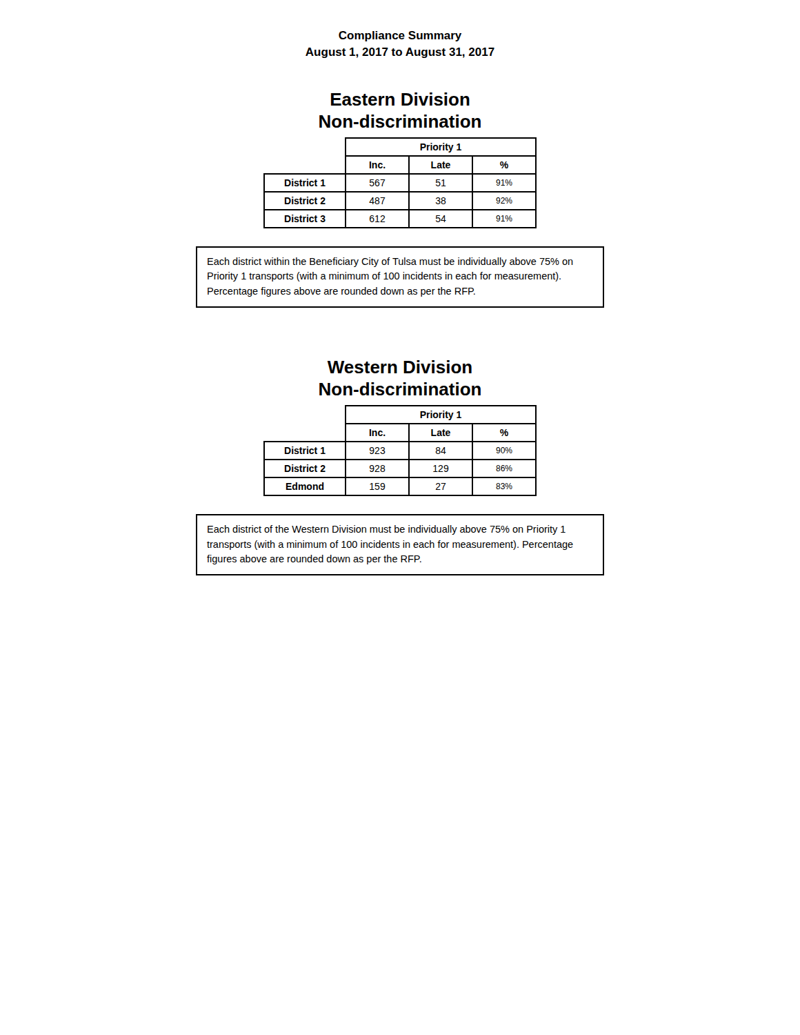Compliance Summary
August 1, 2017 to August 31, 2017
Eastern Division
Non-discrimination
| | Priority 1 |
| | Inc. | Late | % |
| District 1 | 567 | 51 | 91% |
| District 2 | 487 | 38 | 92% |
| District 3 | 612 | 54 | 91% |
Each district within the Beneficiary City of Tulsa must be individually above 75% on Priority 1 transports (with a minimum of 100 incidents in each for measurement). Percentage figures above are rounded down as per the RFP.
Western Division
Non-discrimination
| | Priority 1 |
| | Inc. | Late | % |
| District 1 | 923 | 84 | 90% |
| District 2 | 928 | 129 | 86% |
| Edmond | 159 | 27 | 83% |
Each district of the Western Division must be individually above 75% on Priority 1 transports (with a minimum of 100 incidents in each for measurement). Percentage figures above are rounded down as per the RFP.